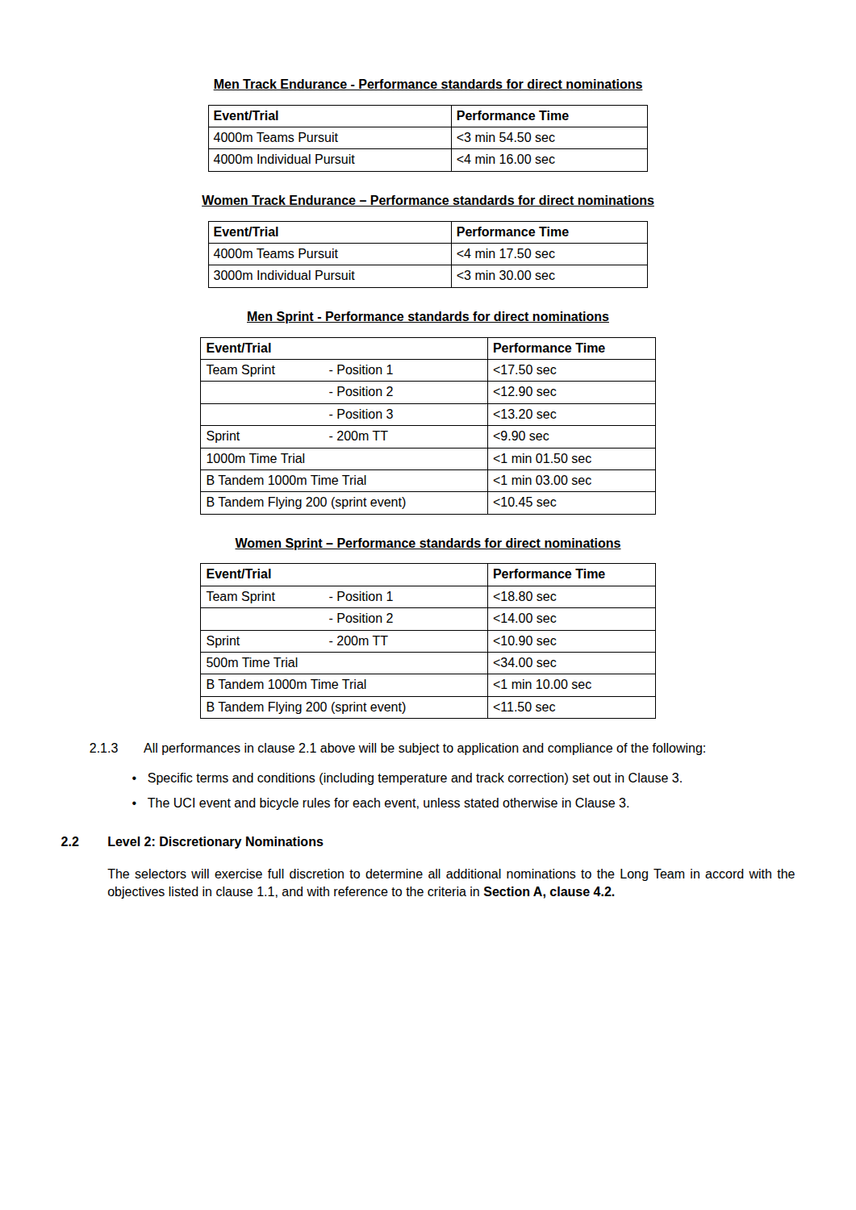Men Track Endurance - Performance standards for direct nominations
| Event/Trial | Performance Time |
| --- | --- |
| 4000m Teams Pursuit | <3 min 54.50 sec |
| 4000m Individual Pursuit | <4 min 16.00 sec |
Women Track Endurance – Performance standards for direct nominations
| Event/Trial | Performance Time |
| --- | --- |
| 4000m Teams Pursuit | <4 min 17.50 sec |
| 3000m Individual Pursuit | <3 min 30.00 sec |
Men Sprint - Performance standards for direct nominations
| Event/Trial | Performance Time |
| --- | --- |
| Team Sprint - Position 1 | <17.50 sec |
| - Position 2 | <12.90 sec |
| - Position 3 | <13.20 sec |
| Sprint - 200m TT | <9.90 sec |
| 1000m Time Trial | <1 min 01.50 sec |
| B Tandem 1000m Time Trial | <1 min 03.00 sec |
| B Tandem Flying 200 (sprint event) | <10.45 sec |
Women Sprint – Performance standards for direct nominations
| Event/Trial | Performance Time |
| --- | --- |
| Team Sprint - Position 1 | <18.80 sec |
| - Position 2 | <14.00 sec |
| Sprint - 200m TT | <10.90 sec |
| 500m Time Trial | <34.00 sec |
| B Tandem 1000m Time Trial | <1 min 10.00 sec |
| B Tandem Flying 200 (sprint event) | <11.50 sec |
2.1.3 All performances in clause 2.1 above will be subject to application and compliance of the following:
Specific terms and conditions (including temperature and track correction) set out in Clause 3.
The UCI event and bicycle rules for each event, unless stated otherwise in Clause 3.
2.2
Level 2: Discretionary Nominations
The selectors will exercise full discretion to determine all additional nominations to the Long Team in accord with the objectives listed in clause 1.1, and with reference to the criteria in Section A, clause 4.2.